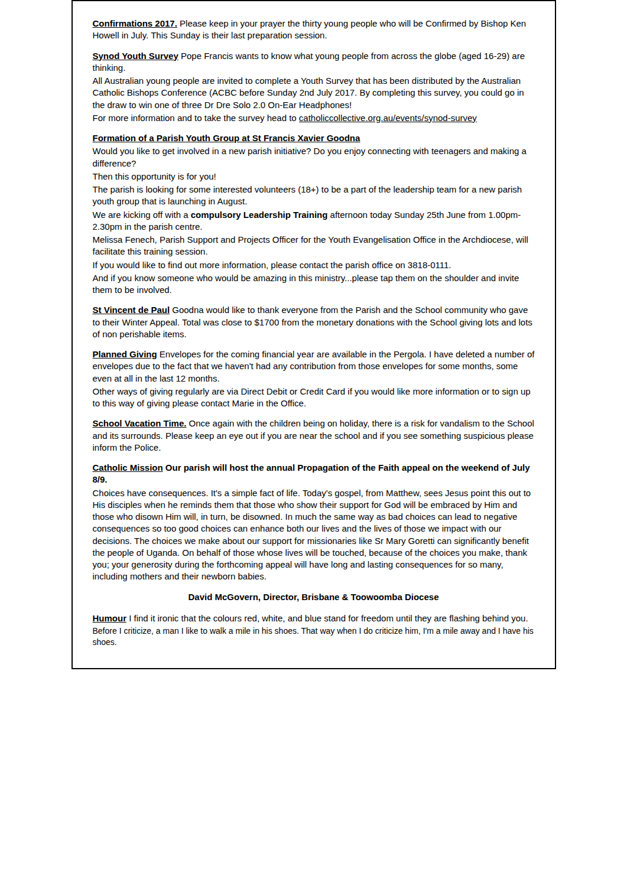Confirmations 2017. Please keep in your prayer the thirty young people who will be Confirmed by Bishop Ken Howell in July. This Sunday is their last preparation session.
Synod Youth Survey Pope Francis wants to know what young people from across the globe (aged 16-29) are thinking.
All Australian young people are invited to complete a Youth Survey that has been distributed by the Australian Catholic Bishops Conference (ACBC before Sunday 2nd July 2017. By completing this survey, you could go in the draw to win one of three Dr Dre Solo 2.0 On-Ear Headphones!
For more information and to take the survey head to catholiccollective.org.au/events/synod-survey
Formation of a Parish Youth Group at St Francis Xavier Goodna
Would you like to get involved in a new parish initiative? Do you enjoy connecting with teenagers and making a difference?
Then this opportunity is for you!
The parish is looking for some interested volunteers (18+) to be a part of the leadership team for a new parish youth group that is launching in August.
We are kicking off with a compulsory Leadership Training afternoon today Sunday 25th June from 1.00pm-2.30pm in the parish centre.
Melissa Fenech, Parish Support and Projects Officer for the Youth Evangelisation Office in the Archdiocese, will facilitate this training session.
If you would like to find out more information, please contact the parish office on 3818-0111.
And if you know someone who would be amazing in this ministry...please tap them on the shoulder and invite them to be involved.
St Vincent de Paul Goodna would like to thank everyone from the Parish and the School community who gave to their Winter Appeal. Total was close to $1700 from the monetary donations with the School giving lots and lots of non perishable items.
Planned Giving Envelopes for the coming financial year are available in the Pergola. I have deleted a number of envelopes due to the fact that we haven't had any contribution from those envelopes for some months, some even at all in the last 12 months.
Other ways of giving regularly are via Direct Debit or Credit Card if you would like more information or to sign up to this way of giving please contact Marie in the Office.
School Vacation Time. Once again with the children being on holiday, there is a risk for vandalism to the School and its surrounds. Please keep an eye out if you are near the school and if you see something suspicious please inform the Police.
Catholic Mission Our parish will host the annual Propagation of the Faith appeal on the weekend of July 8/9.
Choices have consequences. It's a simple fact of life. Today's gospel, from Matthew, sees Jesus point this out to His disciples when he reminds them that those who show their support for God will be embraced by Him and those who disown Him will, in turn, be disowned. In much the same way as bad choices can lead to negative consequences so too good choices can enhance both our lives and the lives of those we impact with our decisions. The choices we make about our support for missionaries like Sr Mary Goretti can significantly benefit the people of Uganda. On behalf of those whose lives will be touched, because of the choices you make, thank you; your generosity during the forthcoming appeal will have long and lasting consequences for so many, including mothers and their newborn babies.
David McGovern, Director, Brisbane & Toowoomba Diocese
Humour I find it ironic that the colours red, white, and blue stand for freedom until they are flashing behind you.
Before I criticize, a man I like to walk a mile in his shoes. That way when I do criticize him, I'm a mile away and I have his shoes.